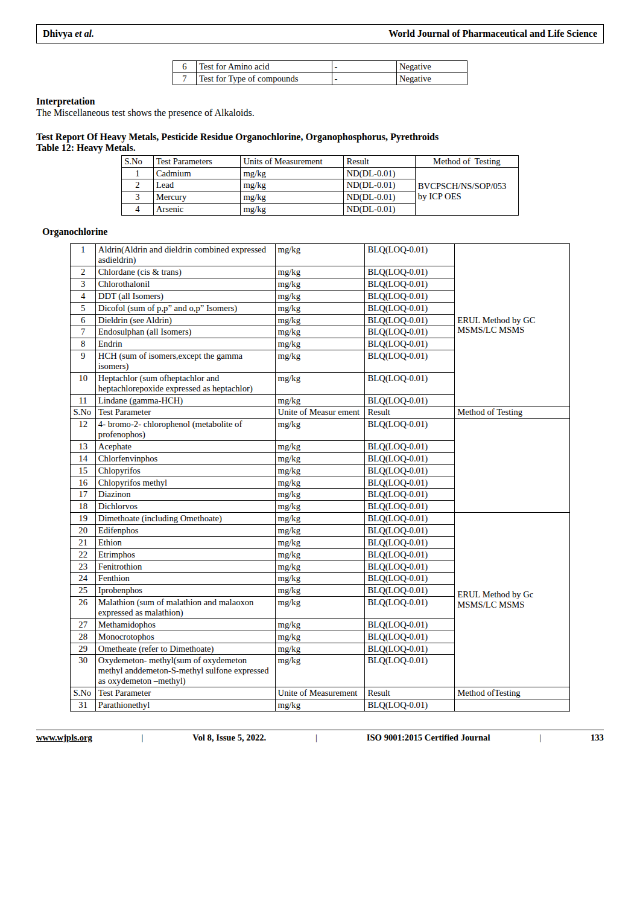Dhivya et al.
World Journal of Pharmaceutical and Life Science
| 6 | Test for Amino acid | - | Negative |
| 7 | Test for Type of compounds | - | Negative |
Interpretation
The Miscellaneous test shows the presence of Alkaloids.
Test Report Of Heavy Metals, Pesticide Residue Organochlorine, Organophosphorus, Pyrethroids
Table 12: Heavy Metals.
| S.No | Test Parameters | Units of Measurement | Result | Method of Testing |
| --- | --- | --- | --- | --- |
| 1 | Cadmium | mg/kg | ND(DL-0.01) | BVCPSCH/NS/SOP/053 by ICP OES |
| 2 | Lead | mg/kg | ND(DL-0.01) |
| 3 | Mercury | mg/kg | ND(DL-0.01) |
| 4 | Arsenic | mg/kg | ND(DL-0.01) |
Organochlorine
| 1 | Aldrin(Aldrin and dieldrin combined expressed asdieldrin) | mg/kg | BLQ(LOQ-0.01) | ERUL Method by GC MSMS/LC MSMS |
| 2 | Chlordane (cis & trans) | mg/kg | BLQ(LOQ-0.01) |
| 3 | Chlorothalonil | mg/kg | BLQ(LOQ-0.01) |
| 4 | DDT (all Isomers) | mg/kg | BLQ(LOQ-0.01) |
| 5 | Dicofol (sum of p,p” and o,p” Isomers) | mg/kg | BLQ(LOQ-0.01) |
| 6 | Dieldrin (see Aldrin) | mg/kg | BLQ(LOQ-0.01) |
| 7 | Endosulphan (all Isomers) | mg/kg | BLQ(LOQ-0.01) |
| 8 | Endrin | mg/kg | BLQ(LOQ-0.01) |
| 9 | HCH (sum of isomers,except the gamma isomers) | mg/kg | BLQ(LOQ-0.01) |
| 10 | Heptachlor (sum ofheptachlor and heptachlorepoxide expressed as heptachlor) | mg/kg | BLQ(LOQ-0.01) |
| 11 | Lindane (gamma-HCH) | mg/kg | BLQ(LOQ-0.01) |
| S.No | Test Parameter | Unite of Measur ement | Result | Method of Testing |
| 12 | 4- bromo-2- chlorophenol (metabolite of profenophos) | mg/kg | BLQ(LOQ-0.01) | |
| 13 | Acephate | mg/kg | BLQ(LOQ-0.01) |
| 14 | Chlorfenvinphos | mg/kg | BLQ(LOQ-0.01) |
| 15 | Chlopyrifos | mg/kg | BLQ(LOQ-0.01) |
| 16 | Chlopyrifos methyl | mg/kg | BLQ(LOQ-0.01) |
| 17 | Diazinon | mg/kg | BLQ(LOQ-0.01) |
| 18 | Dichlorvos | mg/kg | BLQ(LOQ-0.01) |
| 19 | Dimethoate (including Omethoate) | mg/kg | BLQ(LOQ-0.01) | ERUL Method by Gc MSMS/LC MSMS |
| 20 | Edifenphos | mg/kg | BLQ(LOQ-0.01) |
| 21 | Ethion | mg/kg | BLQ(LOQ-0.01) |
| 22 | Etrimphos | mg/kg | BLQ(LOQ-0.01) |
| 23 | Fenitrothion | mg/kg | BLQ(LOQ-0.01) |
| 24 | Fenthion | mg/kg | BLQ(LOQ-0.01) |
| 25 | Iprobenphos | mg/kg | BLQ(LOQ-0.01) |
| 26 | Malathion (sum of malathion and malaoxon expressed as malathion) | mg/kg | BLQ(LOQ-0.01) |
| 27 | Methamidophos | mg/kg | BLQ(LOQ-0.01) |
| 28 | Monocrotophos | mg/kg | BLQ(LOQ-0.01) |
| 29 | Ometheate (refer to Dimethoate) | mg/kg | BLQ(LOQ-0.01) |
| 30 | Oxydemeton- methyl(sum of oxydemeton methyl anddemeton-S-methyl sulfone expressed as oxydemeton –methyl) | mg/kg | BLQ(LOQ-0.01) |
| S.No | Test Parameter | Unite of Measurement | Result | Method ofTesting |
| 31 | Parathionethyl | mg/kg | BLQ(LOQ-0.01) | |
www.wjpls.org | Vol 8, Issue 5, 2022. | ISO 9001:2015 Certified Journal | 133